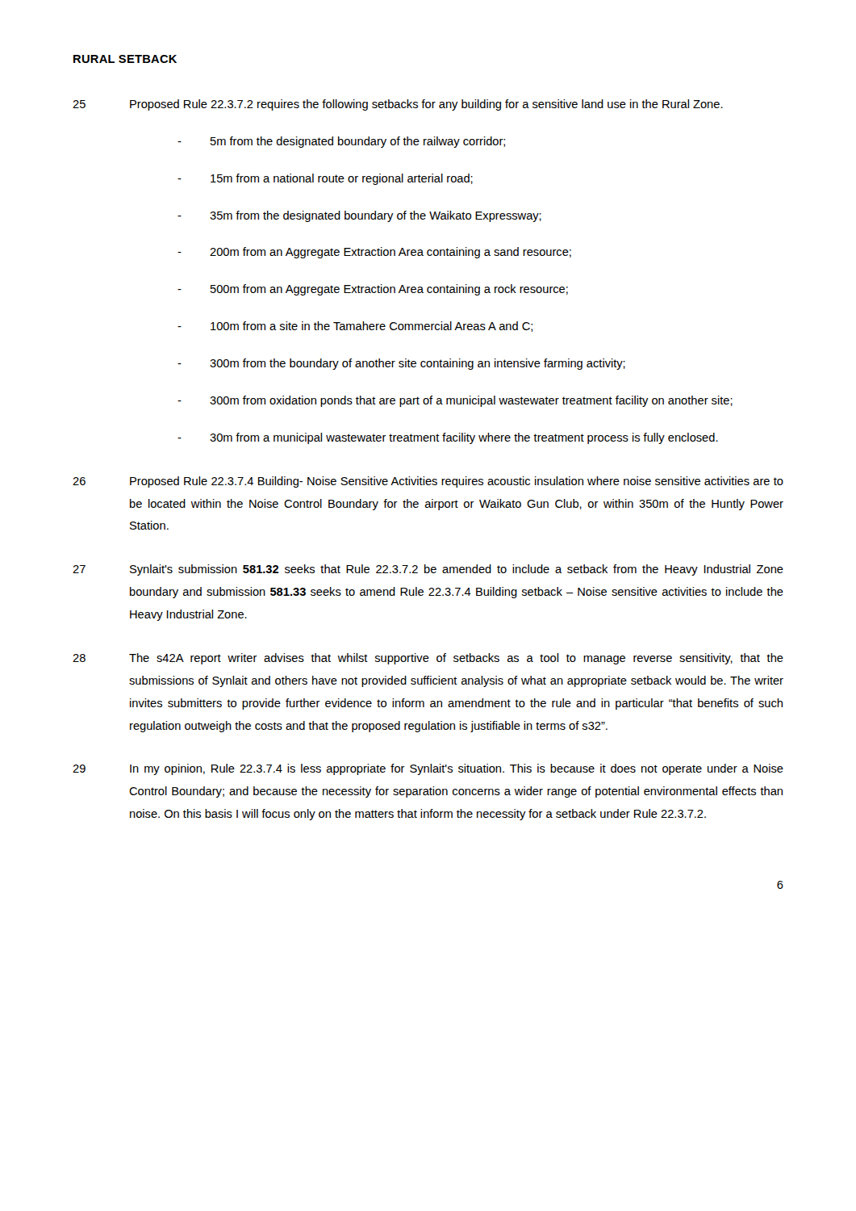RURAL SETBACK
25 Proposed Rule 22.3.7.2 requires the following setbacks for any building for a sensitive land use in the Rural Zone.
5m from the designated boundary of the railway corridor;
15m from a national route or regional arterial road;
35m from the designated boundary of the Waikato Expressway;
200m from an Aggregate Extraction Area containing a sand resource;
500m from an Aggregate Extraction Area containing a rock resource;
100m from a site in the Tamahere Commercial Areas A and C;
300m from the boundary of another site containing an intensive farming activity;
300m from oxidation ponds that are part of a municipal wastewater treatment facility on another site;
30m from a municipal wastewater treatment facility where the treatment process is fully enclosed.
26 Proposed Rule 22.3.7.4 Building- Noise Sensitive Activities requires acoustic insulation where noise sensitive activities are to be located within the Noise Control Boundary for the airport or Waikato Gun Club, or within 350m of the Huntly Power Station.
27 Synlait's submission 581.32 seeks that Rule 22.3.7.2 be amended to include a setback from the Heavy Industrial Zone boundary and submission 581.33 seeks to amend Rule 22.3.7.4 Building setback – Noise sensitive activities to include the Heavy Industrial Zone.
28 The s42A report writer advises that whilst supportive of setbacks as a tool to manage reverse sensitivity, that the submissions of Synlait and others have not provided sufficient analysis of what an appropriate setback would be. The writer invites submitters to provide further evidence to inform an amendment to the rule and in particular “that benefits of such regulation outweigh the costs and that the proposed regulation is justifiable in terms of s32”.
29 In my opinion, Rule 22.3.7.4 is less appropriate for Synlait's situation. This is because it does not operate under a Noise Control Boundary; and because the necessity for separation concerns a wider range of potential environmental effects than noise. On this basis I will focus only on the matters that inform the necessity for a setback under Rule 22.3.7.2.
6